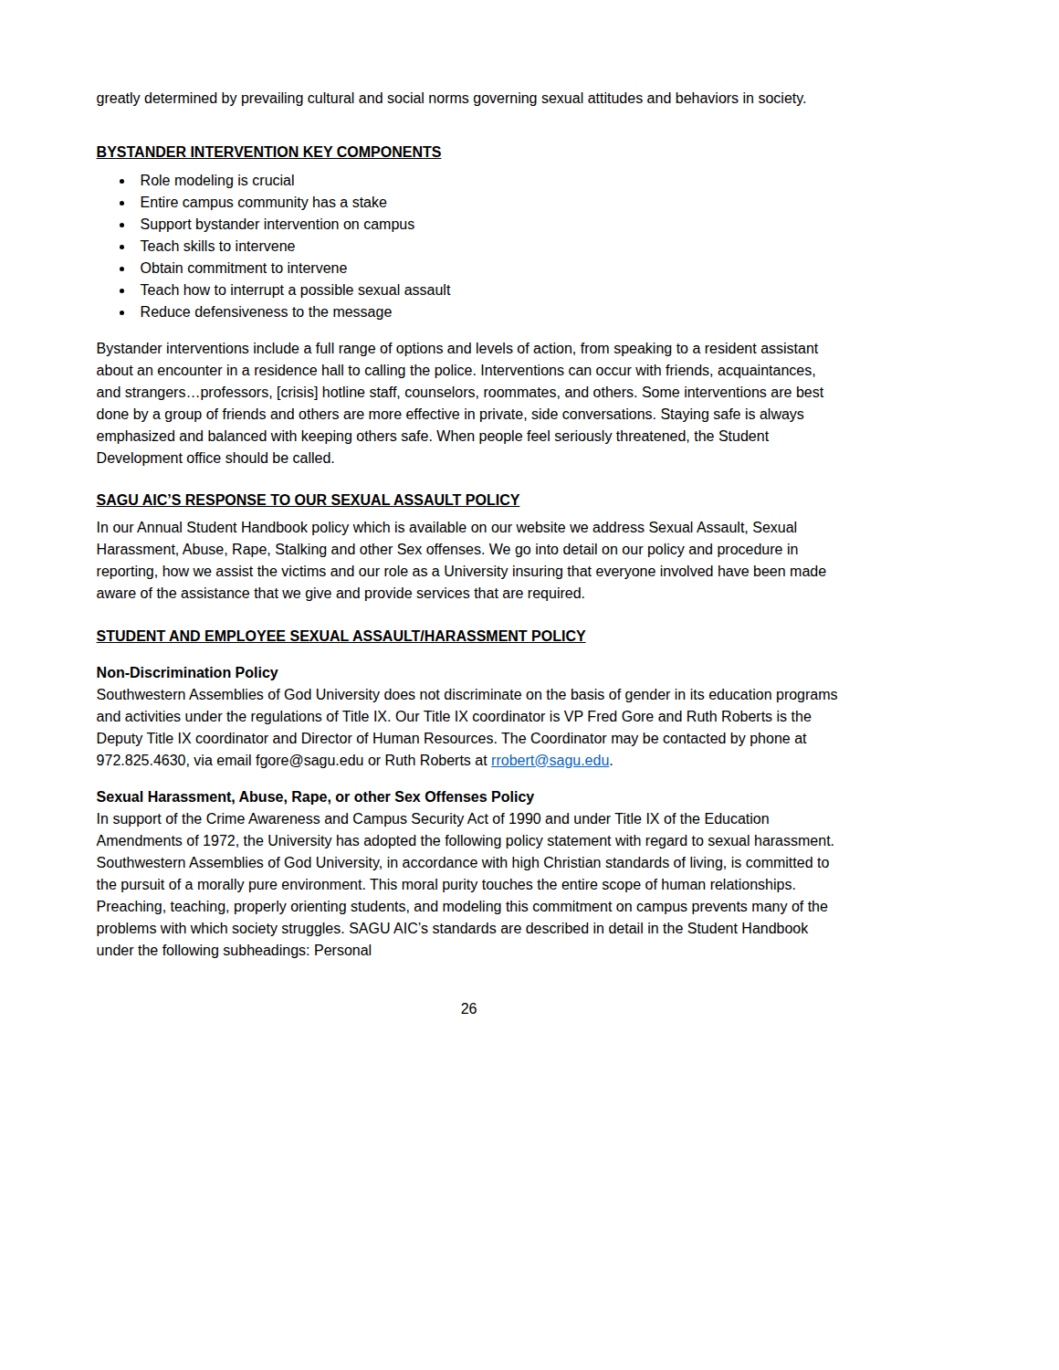greatly determined by prevailing cultural and social norms governing sexual attitudes and behaviors in society.
BYSTANDER INTERVENTION KEY COMPONENTS
Role modeling is crucial
Entire campus community has a stake
Support bystander intervention on campus
Teach skills to intervene
Obtain commitment to intervene
Teach how to interrupt a possible sexual assault
Reduce defensiveness to the message
Bystander interventions include a full range of options and levels of action, from speaking to a resident assistant about an encounter in a residence hall to calling the police. Interventions can occur with friends, acquaintances, and strangers…professors, [crisis] hotline staff, counselors, roommates, and others. Some interventions are best done by a group of friends and others are more effective in private, side conversations. Staying safe is always emphasized and balanced with keeping others safe. When people feel seriously threatened, the Student Development office should be called.
SAGU AIC’S RESPONSE TO OUR SEXUAL ASSAULT POLICY
In our Annual Student Handbook policy which is available on our website we address Sexual Assault, Sexual Harassment, Abuse, Rape, Stalking and other Sex offenses. We go into detail on our policy and procedure in reporting, how we assist the victims and our role as a University insuring that everyone involved have been made aware of the assistance that we give and provide services that are required.
STUDENT AND EMPLOYEE SEXUAL ASSAULT/HARASSMENT POLICY
Non-Discrimination Policy
Southwestern Assemblies of God University does not discriminate on the basis of gender in its education programs and activities under the regulations of Title IX. Our Title IX coordinator is VP Fred Gore and Ruth Roberts is the Deputy Title IX coordinator and Director of Human Resources. The Coordinator may be contacted by phone at 972.825.4630, via email fgore@sagu.edu or Ruth Roberts at rrobert@sagu.edu.
Sexual Harassment, Abuse, Rape, or other Sex Offenses Policy
In support of the Crime Awareness and Campus Security Act of 1990 and under Title IX of the Education Amendments of 1972, the University has adopted the following policy statement with regard to sexual harassment. Southwestern Assemblies of God University, in accordance with high Christian standards of living, is committed to the pursuit of a morally pure environment. This moral purity touches the entire scope of human relationships. Preaching, teaching, properly orienting students, and modeling this commitment on campus prevents many of the problems with which society struggles. SAGU AIC’s standards are described in detail in the Student Handbook under the following subheadings: Personal
26